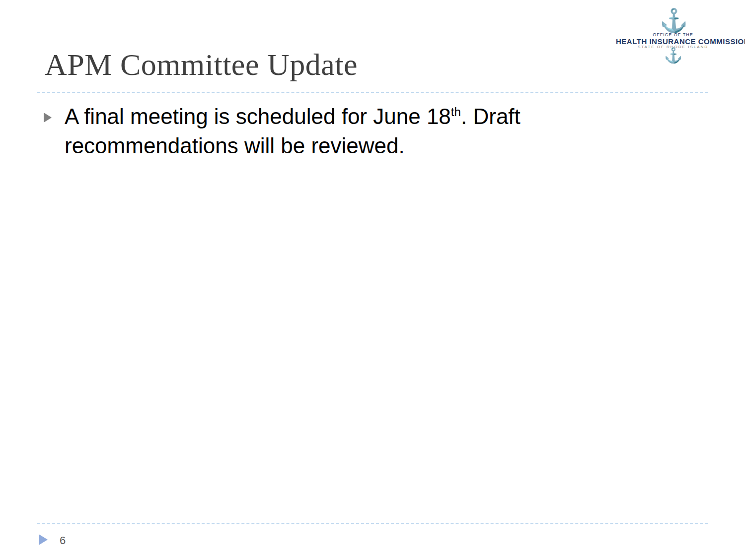⚓
OFFICE OF THE
HEALTH INSURANCE COMMISSIONER
STATE OF RHODE ISLAND
⚓
APM Committee Update
A final meeting is scheduled for June 18th. Draft recommendations will be reviewed.
6